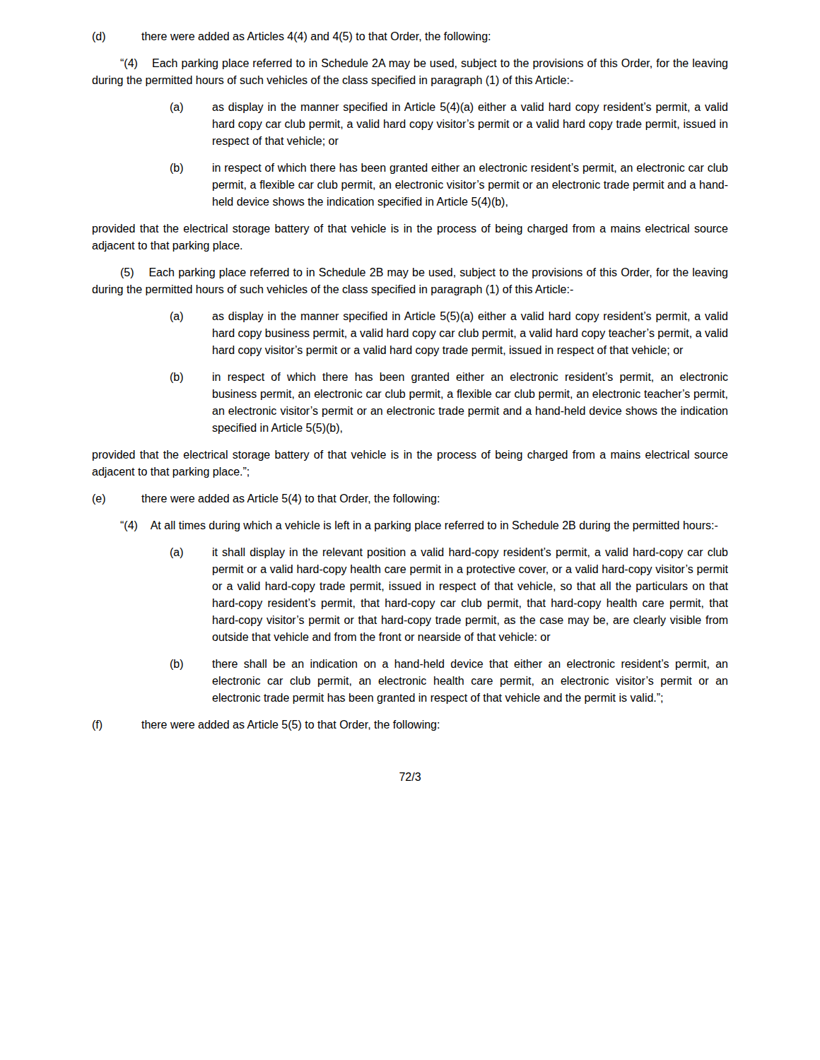(d)
there were added as Articles 4(4) and 4(5) to that Order, the following:
“(4) Each parking place referred to in Schedule 2A may be used, subject to the provisions of this Order, for the leaving during the permitted hours of such vehicles of the class specified in paragraph (1) of this Article:-
(a)
as display in the manner specified in Article 5(4)(a) either a valid hard copy resident’s permit, a valid hard copy car club permit, a valid hard copy visitor’s permit or a valid hard copy trade permit, issued in respect of that vehicle; or
(b)
in respect of which there has been granted either an electronic resident’s permit, an electronic car club permit, a flexible car club permit, an electronic visitor’s permit or an electronic trade permit and a hand-held device shows the indication specified in Article 5(4)(b),
provided that the electrical storage battery of that vehicle is in the process of being charged from a mains electrical source adjacent to that parking place.
(5) Each parking place referred to in Schedule 2B may be used, subject to the provisions of this Order, for the leaving during the permitted hours of such vehicles of the class specified in paragraph (1) of this Article:-
(a)
as display in the manner specified in Article 5(5)(a) either a valid hard copy resident’s permit, a valid hard copy business permit, a valid hard copy car club permit, a valid hard copy teacher’s permit, a valid hard copy visitor’s permit or a valid hard copy trade permit, issued in respect of that vehicle; or
(b)
in respect of which there has been granted either an electronic resident’s permit, an electronic business permit, an electronic car club permit, a flexible car club permit, an electronic teacher’s permit, an electronic visitor’s permit or an electronic trade permit and a hand-held device shows the indication specified in Article 5(5)(b),
provided that the electrical storage battery of that vehicle is in the process of being charged from a mains electrical source adjacent to that parking place.”;
(e)
there were added as Article 5(4) to that Order, the following:
“(4) At all times during which a vehicle is left in a parking place referred to in Schedule 2B during the permitted hours:-
(a)
it shall display in the relevant position a valid hard-copy resident’s permit, a valid hard-copy car club permit or a valid hard-copy health care permit in a protective cover, or a valid hard-copy visitor’s permit or a valid hard-copy trade permit, issued in respect of that vehicle, so that all the particulars on that hard-copy resident’s permit, that hard-copy car club permit, that hard-copy health care permit, that hard-copy visitor’s permit or that hard-copy trade permit, as the case may be, are clearly visible from outside that vehicle and from the front or nearside of that vehicle: or
(b)
there shall be an indication on a hand-held device that either an electronic resident’s permit, an electronic car club permit, an electronic health care permit, an electronic visitor’s permit or an electronic trade permit has been granted in respect of that vehicle and the permit is valid.”;
(f)
there were added as Article 5(5) to that Order, the following:
72/3